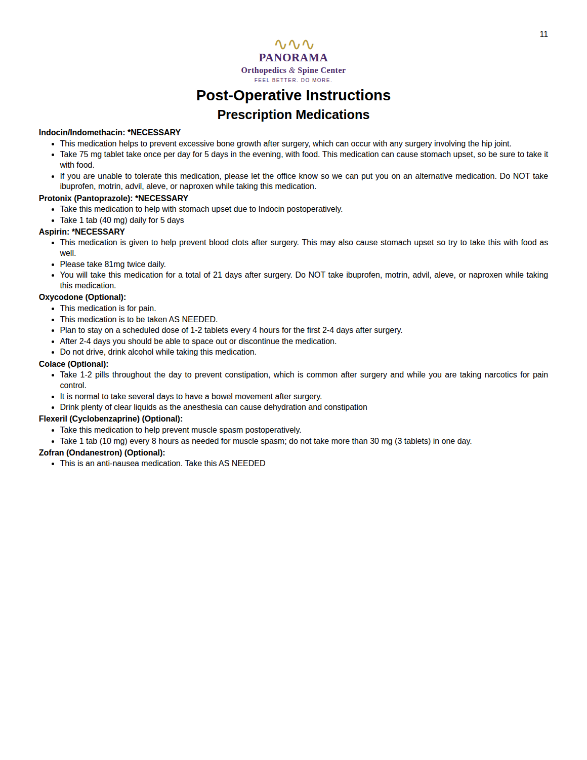11
∿∿∿
PANORAMA
Orthopedics & Spine Center
FEEL BETTER. DO MORE.
Post-Operative Instructions
Prescription Medications
Indocin/Indomethacin: *NECESSARY
This medication helps to prevent excessive bone growth after surgery, which can occur with any surgery involving the hip joint.
Take 75 mg tablet take once per day for 5 days in the evening, with food. This medication can cause stomach upset, so be sure to take it with food.
If you are unable to tolerate this medication, please let the office know so we can put you on an alternative medication. Do NOT take ibuprofen, motrin, advil, aleve, or naproxen while taking this medication.
Protonix (Pantoprazole): *NECESSARY
Take this medication to help with stomach upset due to Indocin postoperatively.
Take 1 tab (40 mg) daily for 5 days
Aspirin: *NECESSARY
This medication is given to help prevent blood clots after surgery. This may also cause stomach upset so try to take this with food as well.
Please take 81mg twice daily.
You will take this medication for a total of 21 days after surgery. Do NOT take ibuprofen, motrin, advil, aleve, or naproxen while taking this medication.
Oxycodone (Optional):
This medication is for pain.
This medication is to be taken AS NEEDED.
Plan to stay on a scheduled dose of 1-2 tablets every 4 hours for the first 2-4 days after surgery.
After 2-4 days you should be able to space out or discontinue the medication.
Do not drive, drink alcohol while taking this medication.
Colace (Optional):
Take 1-2 pills throughout the day to prevent constipation, which is common after surgery and while you are taking narcotics for pain control.
It is normal to take several days to have a bowel movement after surgery.
Drink plenty of clear liquids as the anesthesia can cause dehydration and constipation
Flexeril (Cyclobenzaprine) (Optional):
Take this medication to help prevent muscle spasm postoperatively.
Take 1 tab (10 mg) every 8 hours as needed for muscle spasm; do not take more than 30 mg (3 tablets) in one day.
Zofran (Ondanestron) (Optional):
This is an anti-nausea medication. Take this AS NEEDED